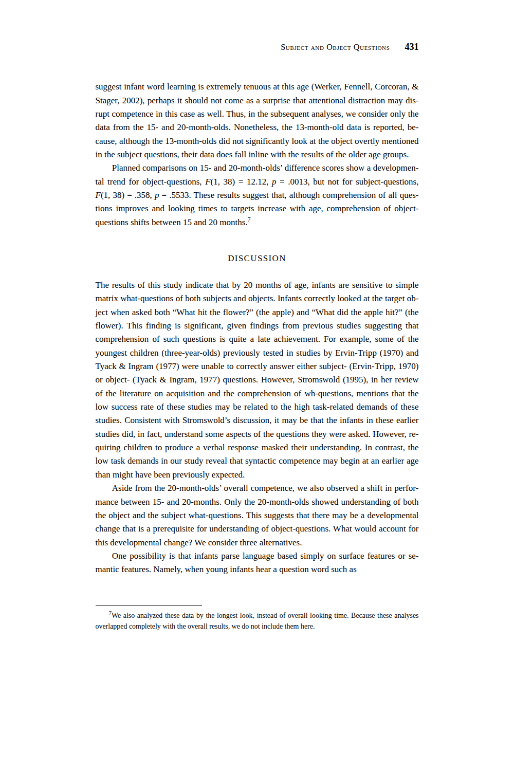Subject and Object Questions431
suggest infant word learning is extremely tenuous at this age (Werker, Fennell, Corcoran, & Stager, 2002), perhaps it should not come as a surprise that attentional distraction may disrupt competence in this case as well. Thus, in the subsequent analyses, we consider only the data from the 15- and 20-month-olds. Nonetheless, the 13-month-old data is reported, because, although the 13-month-olds did not significantly look at the object overtly mentioned in the subject questions, their data does fall inline with the results of the older age groups.
Planned comparisons on 15- and 20-month-olds’ difference scores show a developmental trend for object-questions, F(1, 38) = 12.12, p = .0013, but not for subject-questions, F(1, 38) = .358, p = .5533. These results suggest that, although comprehension of all questions improves and looking times to targets increase with age, comprehension of object-questions shifts between 15 and 20 months.7
DISCUSSION
The results of this study indicate that by 20 months of age, infants are sensitive to simple matrix what-questions of both subjects and objects. Infants correctly looked at the target object when asked both “What hit the flower?” (the apple) and “What did the apple hit?” (the flower). This finding is significant, given findings from previous studies suggesting that comprehension of such questions is quite a late achievement. For example, some of the youngest children (three-year-olds) previously tested in studies by Ervin-Tripp (1970) and Tyack & Ingram (1977) were unable to correctly answer either subject- (Ervin-Tripp, 1970) or object- (Tyack & Ingram, 1977) questions. However, Stromswold (1995), in her review of the literature on acquisition and the comprehension of wh-questions, mentions that the low success rate of these studies may be related to the high task-related demands of these studies. Consistent with Stromswold’s discussion, it may be that the infants in these earlier studies did, in fact, understand some aspects of the questions they were asked. However, requiring children to produce a verbal response masked their understanding. In contrast, the low task demands in our study reveal that syntactic competence may begin at an earlier age than might have been previously expected.
Aside from the 20-month-olds’ overall competence, we also observed a shift in performance between 15- and 20-months. Only the 20-month-olds showed understanding of both the object and the subject what-questions. This suggests that there may be a developmental change that is a prerequisite for understanding of object-questions. What would account for this developmental change? We consider three alternatives.
One possibility is that infants parse language based simply on surface features or semantic features. Namely, when young infants hear a question word such as
7We also analyzed these data by the longest look, instead of overall looking time. Because these analyses overlapped completely with the overall results, we do not include them here.